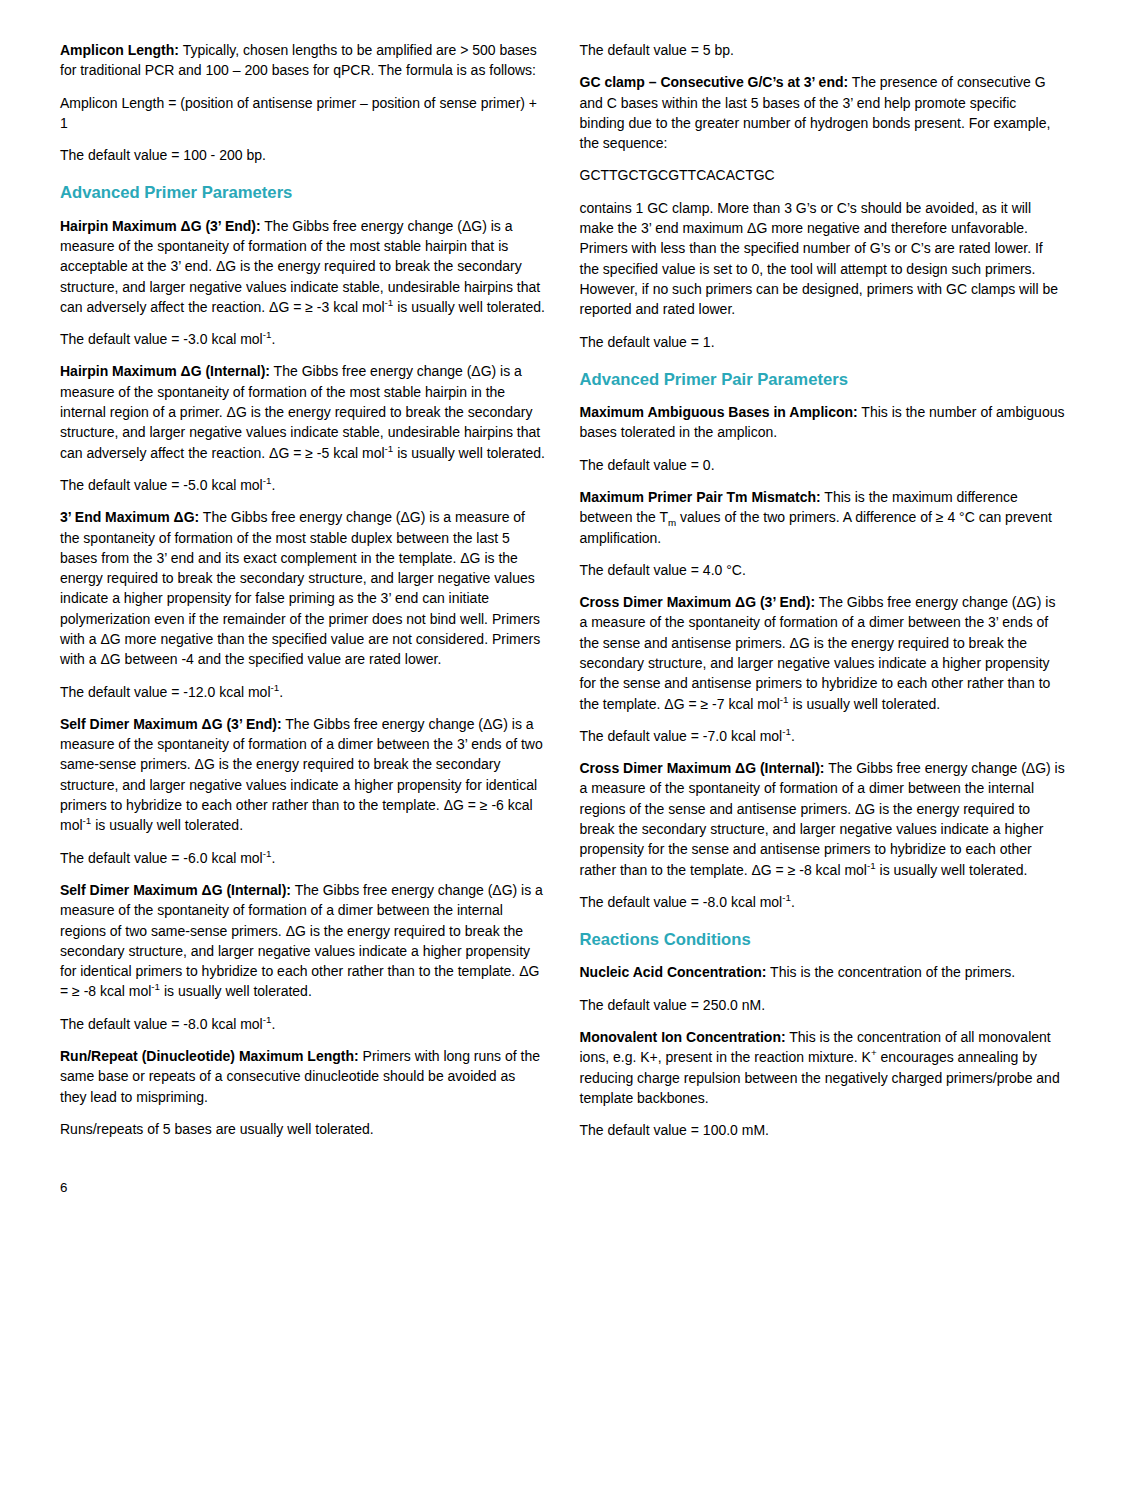Amplicon Length: Typically, chosen lengths to be amplified are > 500 bases for traditional PCR and 100 – 200 bases for qPCR. The formula is as follows:
Amplicon Length = (position of antisense primer – position of sense primer) + 1
The default value = 100 - 200 bp.
Advanced Primer Parameters
Hairpin Maximum ΔG (3’ End): The Gibbs free energy change (ΔG) is a measure of the spontaneity of formation of the most stable hairpin that is acceptable at the 3’ end. ΔG is the energy required to break the secondary structure, and larger negative values indicate stable, undesirable hairpins that can adversely affect the reaction. ΔG = ≥ -3 kcal mol-1 is usually well tolerated.
The default value = -3.0 kcal mol-1.
Hairpin Maximum ΔG (Internal): The Gibbs free energy change (ΔG) is a measure of the spontaneity of formation of the most stable hairpin in the internal region of a primer. ΔG is the energy required to break the secondary structure, and larger negative values indicate stable, undesirable hairpins that can adversely affect the reaction. ΔG = ≥ -5 kcal mol-1 is usually well tolerated.
The default value = -5.0 kcal mol-1.
3’ End Maximum ΔG: The Gibbs free energy change (ΔG) is a measure of the spontaneity of formation of the most stable duplex between the last 5 bases from the 3’ end and its exact complement in the template. ΔG is the energy required to break the secondary structure, and larger negative values indicate a higher propensity for false priming as the 3’ end can initiate polymerization even if the remainder of the primer does not bind well. Primers with a ΔG more negative than the specified value are not considered. Primers with a ΔG between -4 and the specified value are rated lower.
The default value = -12.0 kcal mol-1.
Self Dimer Maximum ΔG (3’ End): The Gibbs free energy change (ΔG) is a measure of the spontaneity of formation of a dimer between the 3’ ends of two same-sense primers. ΔG is the energy required to break the secondary structure, and larger negative values indicate a higher propensity for identical primers to hybridize to each other rather than to the template. ΔG = ≥ -6 kcal mol-1 is usually well tolerated.
The default value = -6.0 kcal mol-1.
Self Dimer Maximum ΔG (Internal): The Gibbs free energy change (ΔG) is a measure of the spontaneity of formation of a dimer between the internal regions of two same-sense primers. ΔG is the energy required to break the secondary structure, and larger negative values indicate a higher propensity for identical primers to hybridize to each other rather than to the template. ΔG = ≥ -8 kcal mol-1 is usually well tolerated.
The default value = -8.0 kcal mol-1.
Run/Repeat (Dinucleotide) Maximum Length: Primers with long runs of the same base or repeats of a consecutive dinucleotide should be avoided as they lead to mispriming.
Runs/repeats of 5 bases are usually well tolerated.
The default value = 5 bp.
GC clamp – Consecutive G/C’s at 3’ end: The presence of consecutive G and C bases within the last 5 bases of the 3’ end help promote specific binding due to the greater number of hydrogen bonds present. For example, the sequence:
GCTTGCTGCGTTCACACTGC
contains 1 GC clamp. More than 3 G’s or C’s should be avoided, as it will make the 3’ end maximum ΔG more negative and therefore unfavorable. Primers with less than the specified number of G’s or C’s are rated lower. If the specified value is set to 0, the tool will attempt to design such primers. However, if no such primers can be designed, primers with GC clamps will be reported and rated lower.
The default value = 1.
Advanced Primer Pair Parameters
Maximum Ambiguous Bases in Amplicon: This is the number of ambiguous bases tolerated in the amplicon.
The default value = 0.
Maximum Primer Pair Tm Mismatch: This is the maximum difference between the Tm values of the two primers. A difference of ≥ 4 °C can prevent amplification.
The default value = 4.0 °C.
Cross Dimer Maximum ΔG (3’ End): The Gibbs free energy change (ΔG) is a measure of the spontaneity of formation of a dimer between the 3’ ends of the sense and antisense primers. ΔG is the energy required to break the secondary structure, and larger negative values indicate a higher propensity for the sense and antisense primers to hybridize to each other rather than to the template. ΔG = ≥ -7 kcal mol-1 is usually well tolerated.
The default value = -7.0 kcal mol-1.
Cross Dimer Maximum ΔG (Internal): The Gibbs free energy change (ΔG) is a measure of the spontaneity of formation of a dimer between the internal regions of the sense and antisense primers. ΔG is the energy required to break the secondary structure, and larger negative values indicate a higher propensity for the sense and antisense primers to hybridize to each other rather than to the template. ΔG = ≥ -8 kcal mol-1 is usually well tolerated.
The default value = -8.0 kcal mol-1.
Reactions Conditions
Nucleic Acid Concentration: This is the concentration of the primers.
The default value = 250.0 nM.
Monovalent Ion Concentration: This is the concentration of all monovalent ions, e.g. K+, present in the reaction mixture. K+ encourages annealing by reducing charge repulsion between the negatively charged primers/probe and template backbones.
The default value = 100.0 mM.
6